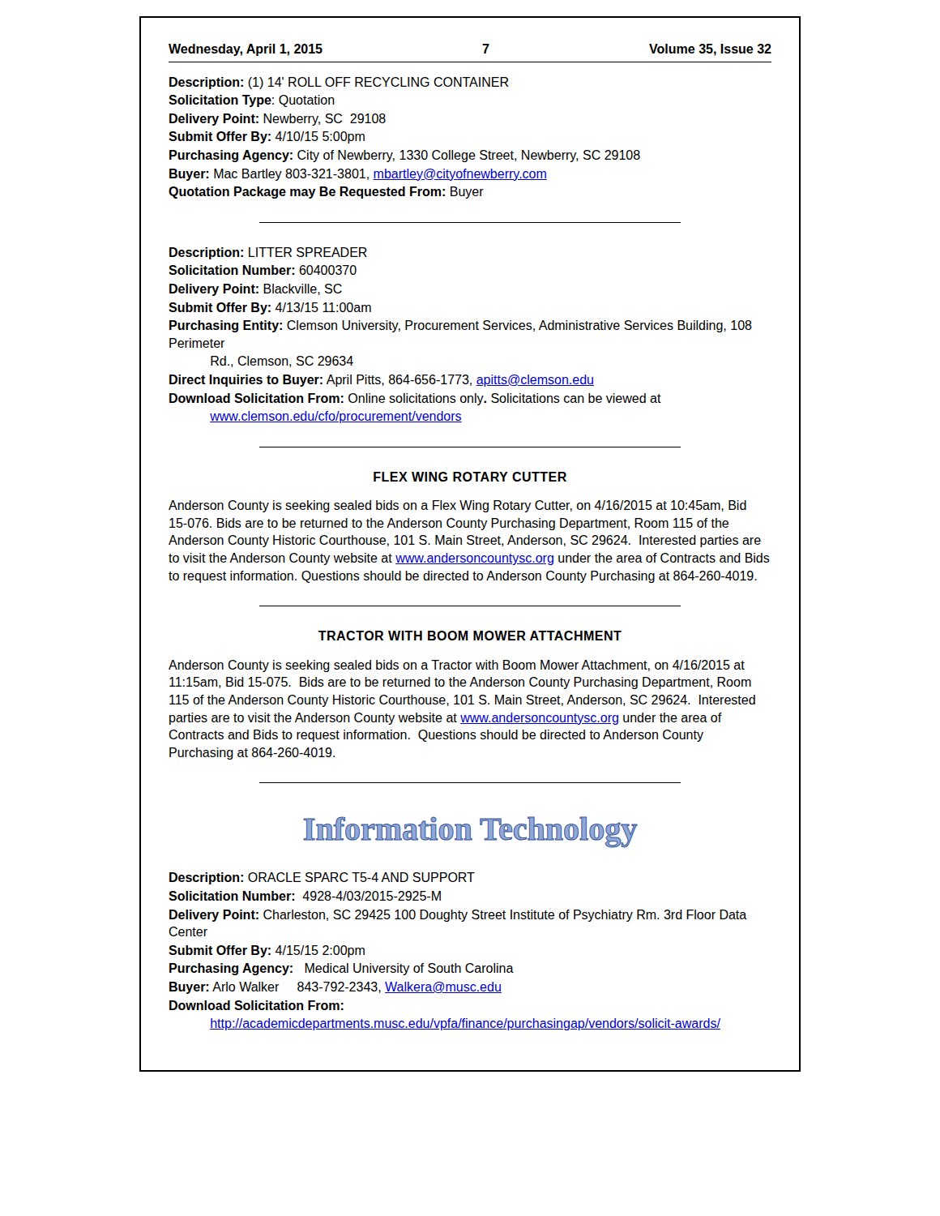Wednesday, April 1, 2015
7
Volume 35, Issue 32
Description: (1) 14' ROLL OFF RECYCLING CONTAINER
Solicitation Type: Quotation
Delivery Point: Newberry, SC 29108
Submit Offer By: 4/10/15 5:00pm
Purchasing Agency: City of Newberry, 1330 College Street, Newberry, SC 29108
Buyer: Mac Bartley 803-321-3801, mbartley@cityofnewberry.com
Quotation Package may Be Requested From: Buyer
Description: LITTER SPREADER
Solicitation Number: 60400370
Delivery Point: Blackville, SC
Submit Offer By: 4/13/15 11:00am
Purchasing Entity: Clemson University, Procurement Services, Administrative Services Building, 108 Perimeter
Rd., Clemson, SC 29634
Direct Inquiries to Buyer: April Pitts, 864-656-1773, apitts@clemson.edu
Download Solicitation From: Online solicitations only. Solicitations can be viewed at
www.clemson.edu/cfo/procurement/vendors
FLEX WING ROTARY CUTTER
Anderson County is seeking sealed bids on a Flex Wing Rotary Cutter, on 4/16/2015 at 10:45am, Bid 15-076. Bids are to be returned to the Anderson County Purchasing Department, Room 115 of the Anderson County Historic Courthouse, 101 S. Main Street, Anderson, SC 29624. Interested parties are to visit the Anderson County website at www.andersoncountysc.org under the area of Contracts and Bids to request information. Questions should be directed to Anderson County Purchasing at 864-260-4019.
TRACTOR WITH BOOM MOWER ATTACHMENT
Anderson County is seeking sealed bids on a Tractor with Boom Mower Attachment, on 4/16/2015 at 11:15am, Bid 15-075. Bids are to be returned to the Anderson County Purchasing Department, Room 115 of the Anderson County Historic Courthouse, 101 S. Main Street, Anderson, SC 29624. Interested parties are to visit the Anderson County website at www.andersoncountysc.org under the area of Contracts and Bids to request information. Questions should be directed to Anderson County Purchasing at 864-260-4019.
Information Technology
Description: ORACLE SPARC T5-4 AND SUPPORT
Solicitation Number: 4928-4/03/2015-2925-M
Delivery Point: Charleston, SC 29425 100 Doughty Street Institute of Psychiatry Rm. 3rd Floor Data Center
Submit Offer By: 4/15/15 2:00pm
Purchasing Agency: Medical University of South Carolina
Buyer: Arlo Walker 843-792-2343, Walkera@musc.edu
Download Solicitation From:
http://academicdepartments.musc.edu/vpfa/finance/purchasingap/vendors/solicit-awards/